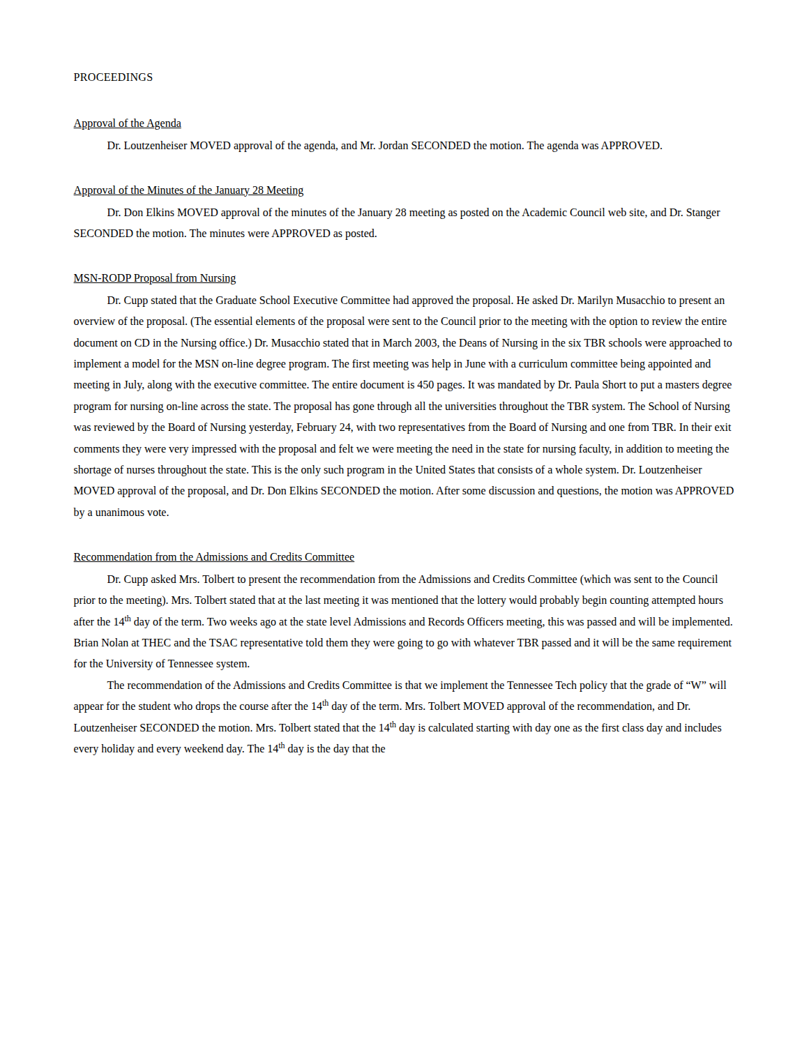PROCEEDINGS
Approval of the Agenda
Dr. Loutzenheiser MOVED approval of the agenda, and Mr. Jordan SECONDED the motion. The agenda was APPROVED.
Approval of the Minutes of the January 28 Meeting
Dr. Don Elkins MOVED approval of the minutes of the January 28 meeting as posted on the Academic Council web site, and Dr. Stanger SECONDED the motion. The minutes were APPROVED as posted.
MSN-RODP Proposal from Nursing
Dr. Cupp stated that the Graduate School Executive Committee had approved the proposal. He asked Dr. Marilyn Musacchio to present an overview of the proposal. (The essential elements of the proposal were sent to the Council prior to the meeting with the option to review the entire document on CD in the Nursing office.) Dr. Musacchio stated that in March 2003, the Deans of Nursing in the six TBR schools were approached to implement a model for the MSN on-line degree program. The first meeting was help in June with a curriculum committee being appointed and meeting in July, along with the executive committee. The entire document is 450 pages. It was mandated by Dr. Paula Short to put a masters degree program for nursing on-line across the state. The proposal has gone through all the universities throughout the TBR system. The School of Nursing was reviewed by the Board of Nursing yesterday, February 24, with two representatives from the Board of Nursing and one from TBR. In their exit comments they were very impressed with the proposal and felt we were meeting the need in the state for nursing faculty, in addition to meeting the shortage of nurses throughout the state. This is the only such program in the United States that consists of a whole system. Dr. Loutzenheiser MOVED approval of the proposal, and Dr. Don Elkins SECONDED the motion. After some discussion and questions, the motion was APPROVED by a unanimous vote.
Recommendation from the Admissions and Credits Committee
Dr. Cupp asked Mrs. Tolbert to present the recommendation from the Admissions and Credits Committee (which was sent to the Council prior to the meeting). Mrs. Tolbert stated that at the last meeting it was mentioned that the lottery would probably begin counting attempted hours after the 14th day of the term. Two weeks ago at the state level Admissions and Records Officers meeting, this was passed and will be implemented. Brian Nolan at THEC and the TSAC representative told them they were going to go with whatever TBR passed and it will be the same requirement for the University of Tennessee system.
The recommendation of the Admissions and Credits Committee is that we implement the Tennessee Tech policy that the grade of “W” will appear for the student who drops the course after the 14th day of the term. Mrs. Tolbert MOVED approval of the recommendation, and Dr. Loutzenheiser SECONDED the motion. Mrs. Tolbert stated that the 14th day is calculated starting with day one as the first class day and includes every holiday and every weekend day. The 14th day is the day that the